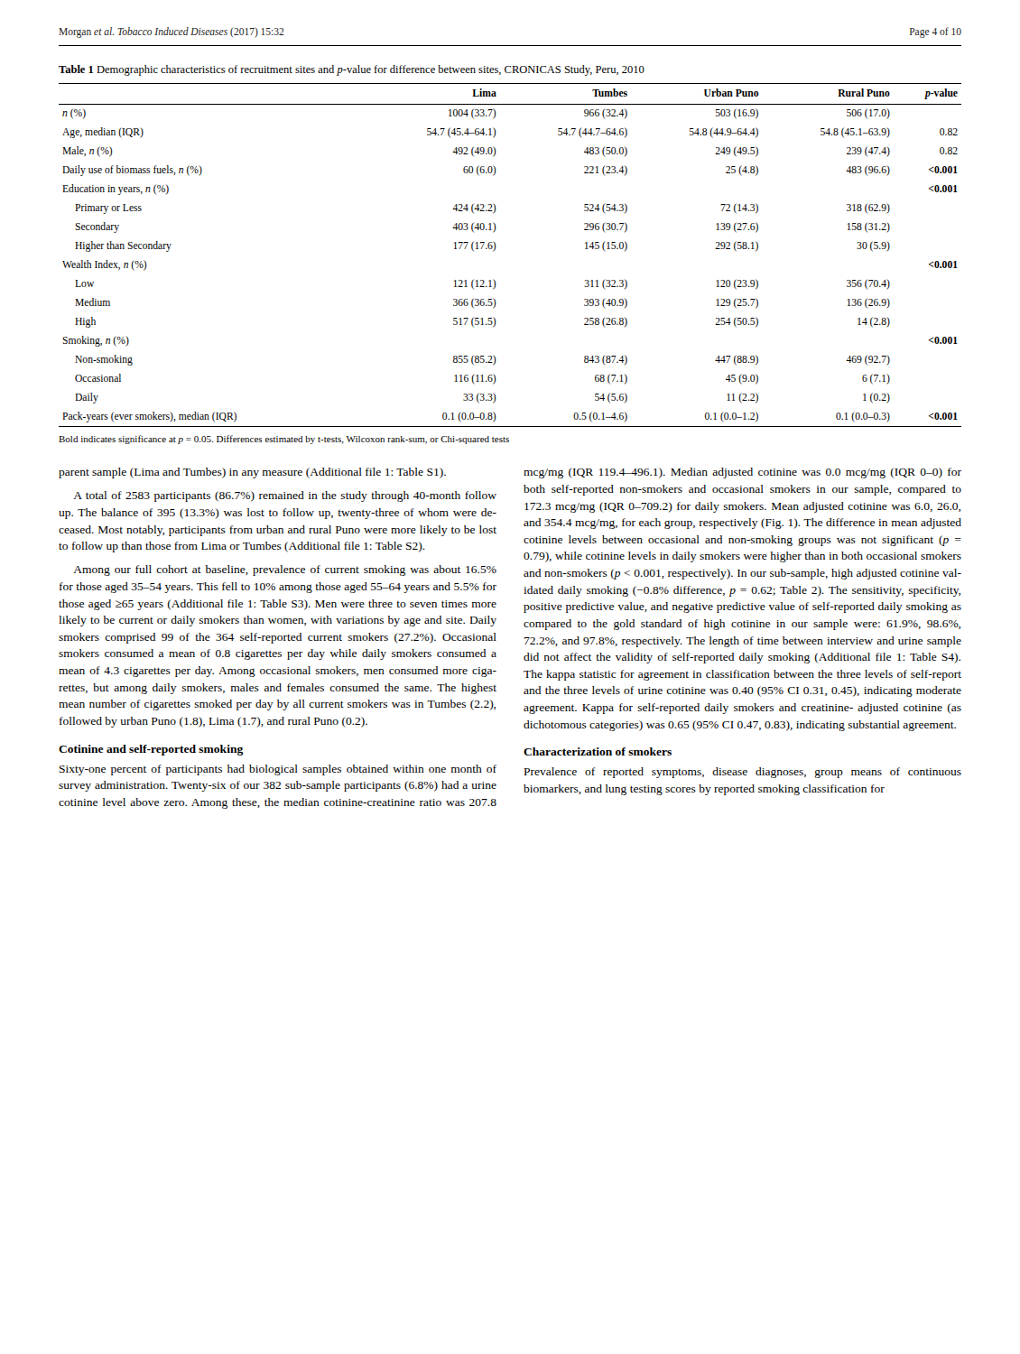Morgan et al. Tobacco Induced Diseases (2017) 15:32
Page 4 of 10
Table 1 Demographic characteristics of recruitment sites and p-value for difference between sites, CRONICAS Study, Peru, 2010
| | Lima | Tumbes | Urban Puno | Rural Puno | p -value |
| --- | --- | --- | --- | --- | --- |
| n (%) | 1004 (33.7) | 966 (32.4) | 503 (16.9) | 506 (17.0) | |
| Age, median (IQR) | 54.7 (45.4–64.1) | 54.7 (44.7–64.6) | 54.8 (44.9–64.4) | 54.8 (45.1–63.9) | 0.82 |
| Male, n (%) | 492 (49.0) | 483 (50.0) | 249 (49.5) | 239 (47.4) | 0.82 |
| Daily use of biomass fuels, n (%) | 60 (6.0) | 221 (23.4) | 25 (4.8) | 483 (96.6) | <0.001 |
| Education in years, n (%) | | | | | <0.001 |
| Primary or Less | 424 (42.2) | 524 (54.3) | 72 (14.3) | 318 (62.9) | |
| Secondary | 403 (40.1) | 296 (30.7) | 139 (27.6) | 158 (31.2) | |
| Higher than Secondary | 177 (17.6) | 145 (15.0) | 292 (58.1) | 30 (5.9) | |
| Wealth Index, n (%) | | | | | <0.001 |
| Low | 121 (12.1) | 311 (32.3) | 120 (23.9) | 356 (70.4) | |
| Medium | 366 (36.5) | 393 (40.9) | 129 (25.7) | 136 (26.9) | |
| High | 517 (51.5) | 258 (26.8) | 254 (50.5) | 14 (2.8) | |
| Smoking, n (%) | | | | | <0.001 |
| Non-smoking | 855 (85.2) | 843 (87.4) | 447 (88.9) | 469 (92.7) | |
| Occasional | 116 (11.6) | 68 (7.1) | 45 (9.0) | 6 (7.1) | |
| Daily | 33 (3.3) | 54 (5.6) | 11 (2.2) | 1 (0.2) | |
| Pack-years (ever smokers), median (IQR) | 0.1 (0.0–0.8) | 0.5 (0.1–4.6) | 0.1 (0.0–1.2) | 0.1 (0.0–0.3) | <0.001 |
Bold indicates significance at p = 0.05. Differences estimated by t-tests, Wilcoxon rank-sum, or Chi-squared tests
parent sample (Lima and Tumbes) in any measure (Additional file 1: Table S1).
A total of 2583 participants (86.7%) remained in the study through 40-month follow up. The balance of 395 (13.3%) was lost to follow up, twenty-three of whom were deceased. Most notably, participants from urban and rural Puno were more likely to be lost to follow up than those from Lima or Tumbes (Additional file 1: Table S2).
Among our full cohort at baseline, prevalence of current smoking was about 16.5% for those aged 35–54 years. This fell to 10% among those aged 55–64 years and 5.5% for those aged ≥65 years (Additional file 1: Table S3). Men were three to seven times more likely to be current or daily smokers than women, with variations by age and site. Daily smokers comprised 99 of the 364 self-reported current smokers (27.2%). Occasional smokers consumed a mean of 0.8 cigarettes per day while daily smokers consumed a mean of 4.3 cigarettes per day. Among occasional smokers, men consumed more cigarettes, but among daily smokers, males and females consumed the same. The highest mean number of cigarettes smoked per day by all current smokers was in Tumbes (2.2), followed by urban Puno (1.8), Lima (1.7), and rural Puno (0.2).
Cotinine and self-reported smoking
Sixty-one percent of participants had biological samples obtained within one month of survey administration. Twenty-six of our 382 sub-sample participants (6.8%) had a urine cotinine level above zero. Among these, the median cotinine-creatinine ratio was 207.8 mcg/mg (IQR 119.4–496.1). Median adjusted cotinine was 0.0 mcg/mg (IQR 0–0) for both self-reported non-smokers and occasional smokers in our sample, compared to 172.3 mcg/mg (IQR 0–709.2) for daily smokers. Mean adjusted cotinine was 6.0, 26.0, and 354.4 mcg/mg, for each group, respectively (Fig. 1). The difference in mean adjusted cotinine levels between occasional and non-smoking groups was not significant (p = 0.79), while cotinine levels in daily smokers were higher than in both occasional smokers and non-smokers (p < 0.001, respectively). In our sub-sample, high adjusted cotinine validated daily smoking (−0.8% difference, p = 0.62; Table 2). The sensitivity, specificity, positive predictive value, and negative predictive value of self-reported daily smoking as compared to the gold standard of high cotinine in our sample were: 61.9%, 98.6%, 72.2%, and 97.8%, respectively. The length of time between interview and urine sample did not affect the validity of self-reported daily smoking (Additional file 1: Table S4). The kappa statistic for agreement in classification between the three levels of self-report and the three levels of urine cotinine was 0.40 (95% CI 0.31, 0.45), indicating moderate agreement. Kappa for self-reported daily smokers and creatinine- adjusted cotinine (as dichotomous categories) was 0.65 (95% CI 0.47, 0.83), indicating substantial agreement.
Characterization of smokers
Prevalence of reported symptoms, disease diagnoses, group means of continuous biomarkers, and lung testing scores by reported smoking classification for